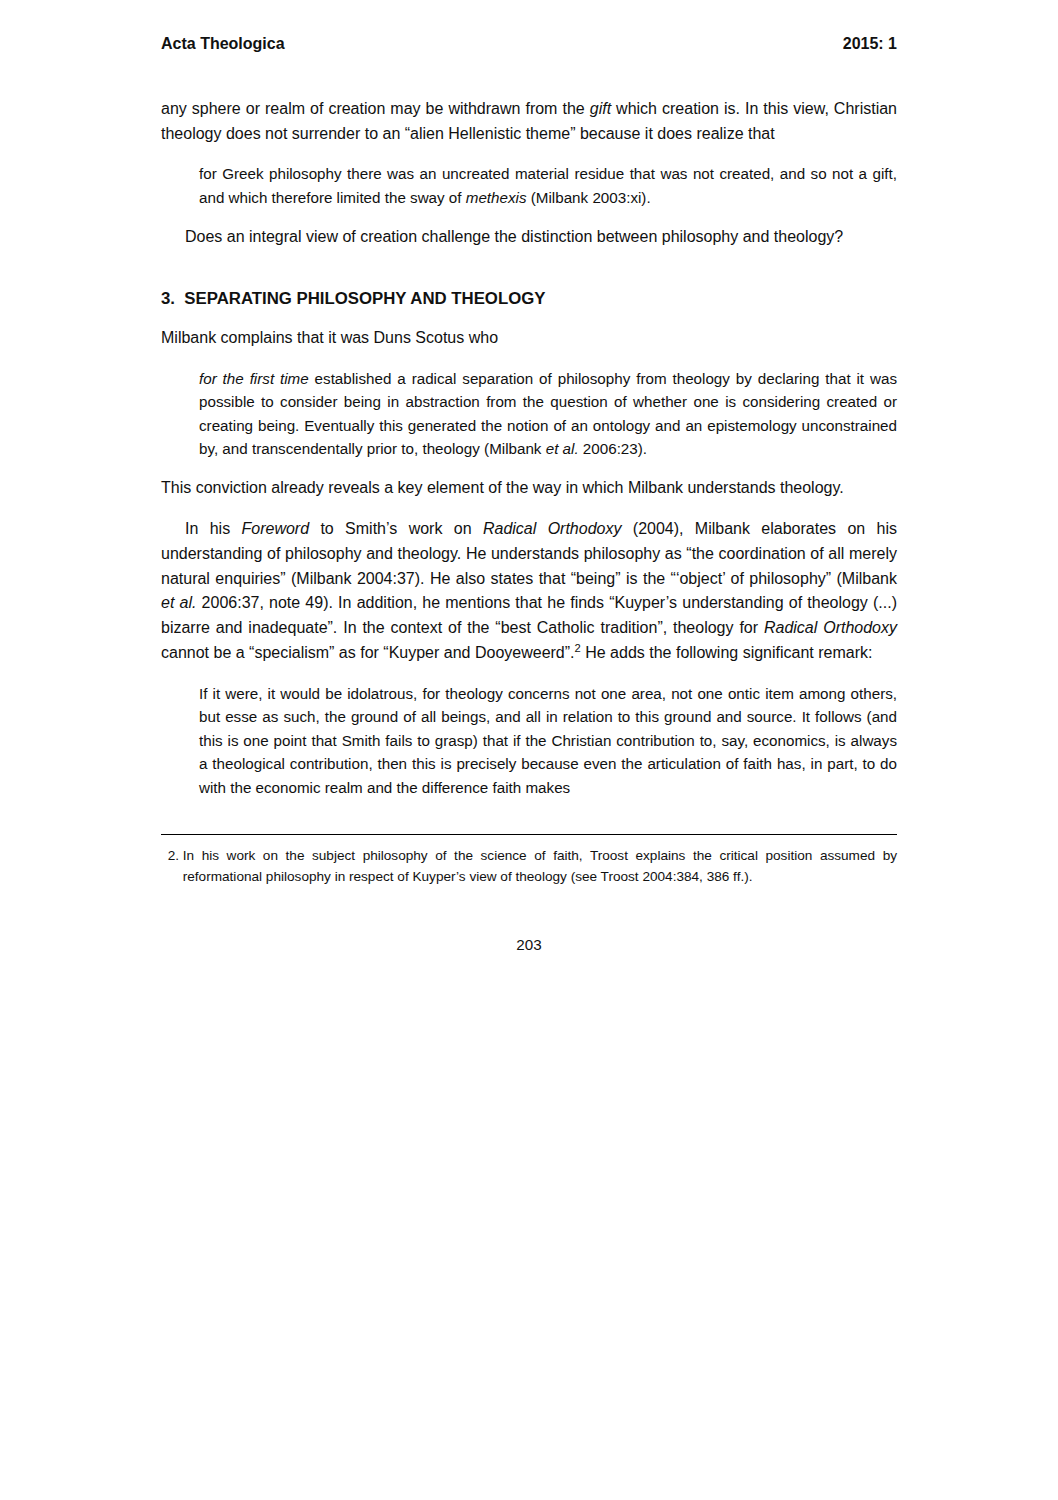Acta Theologica 2015: 1
any sphere or realm of creation may be withdrawn from the gift which creation is. In this view, Christian theology does not surrender to an “alien Hellenistic theme” because it does realize that
for Greek philosophy there was an uncreated material residue that was not created, and so not a gift, and which therefore limited the sway of methexis (Milbank 2003:xi).
Does an integral view of creation challenge the distinction between philosophy and theology?
3. Separating philosophy and theology
Milbank complains that it was Duns Scotus who
for the first time established a radical separation of philosophy from theology by declaring that it was possible to consider being in abstraction from the question of whether one is considering created or creating being. Eventually this generated the notion of an ontology and an epistemology unconstrained by, and transcendentally prior to, theology (Milbank et al. 2006:23).
This conviction already reveals a key element of the way in which Milbank understands theology.
In his Foreword to Smith’s work on Radical Orthodoxy (2004), Milbank elaborates on his understanding of philosophy and theology. He understands philosophy as “the coordination of all merely natural enquiries” (Milbank 2004:37). He also states that “being” is the “‘object’ of philosophy” (Milbank et al. 2006:37, note 49). In addition, he mentions that he finds “Kuyper’s understanding of theology (...) bizarre and inadequate”. In the context of the “best Catholic tradition”, theology for Radical Orthodoxy cannot be a “specialism” as for “Kuyper and Dooyeweerd”.2 He adds the following significant remark:
If it were, it would be idolatrous, for theology concerns not one area, not one ontic item among others, but esse as such, the ground of all beings, and all in relation to this ground and source. It follows (and this is one point that Smith fails to grasp) that if the Christian contribution to, say, economics, is always a theological contribution, then this is precisely because even the articulation of faith has, in part, to do with the economic realm and the difference faith makes
In his work on the subject philosophy of the science of faith, Troost explains the critical position assumed by reformational philosophy in respect of Kuyper’s view of theology (see Troost 2004:384, 386 ff.).
203